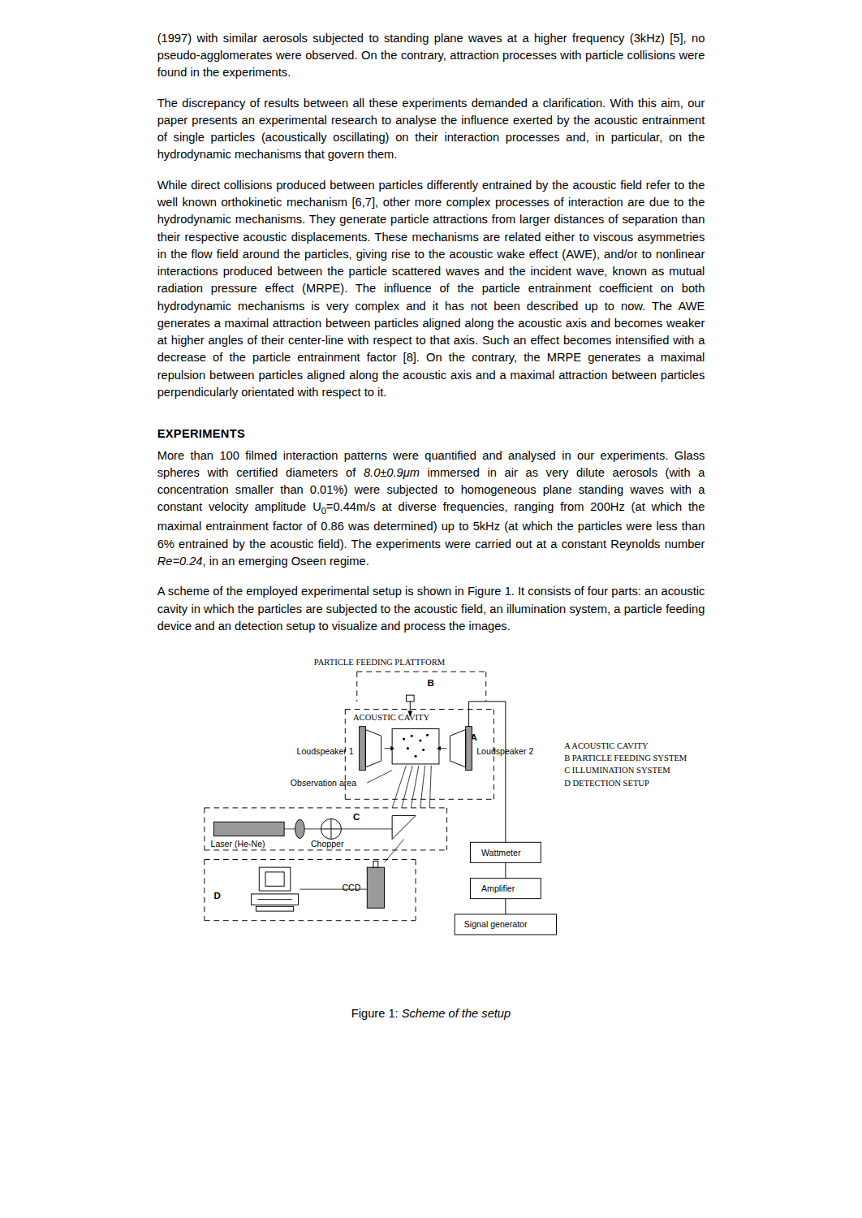(1997) with similar aerosols subjected to standing plane waves at a higher frequency (3kHz) [5], no pseudo-agglomerates were observed. On the contrary, attraction processes with particle collisions were found in the experiments.
The discrepancy of results between all these experiments demanded a clarification. With this aim, our paper presents an experimental research to analyse the influence exerted by the acoustic entrainment of single particles (acoustically oscillating) on their interaction processes and, in particular, on the hydrodynamic mechanisms that govern them.
While direct collisions produced between particles differently entrained by the acoustic field refer to the well known orthokinetic mechanism [6,7], other more complex processes of interaction are due to the hydrodynamic mechanisms. They generate particle attractions from larger distances of separation than their respective acoustic displacements. These mechanisms are related either to viscous asymmetries in the flow field around the particles, giving rise to the acoustic wake effect (AWE), and/or to nonlinear interactions produced between the particle scattered waves and the incident wave, known as mutual radiation pressure effect (MRPE). The influence of the particle entrainment coefficient on both hydrodynamic mechanisms is very complex and it has not been described up to now. The AWE generates a maximal attraction between particles aligned along the acoustic axis and becomes weaker at higher angles of their center-line with respect to that axis. Such an effect becomes intensified with a decrease of the particle entrainment factor [8]. On the contrary, the MRPE generates a maximal repulsion between particles aligned along the acoustic axis and a maximal attraction between particles perpendicularly orientated with respect to it.
Experiments
More than 100 filmed interaction patterns were quantified and analysed in our experiments. Glass spheres with certified diameters of 8.0±0.9μm immersed in air as very dilute aerosols (with a concentration smaller than 0.01%) were subjected to homogeneous plane standing waves with a constant velocity amplitude U0=0.44m/s at diverse frequencies, ranging from 200Hz (at which the maximal entrainment factor of 0.86 was determined) up to 5kHz (at which the particles were less than 6% entrained by the acoustic field). The experiments were carried out at a constant Reynolds number Re=0.24, in an emerging Oseen regime.
A scheme of the employed experimental setup is shown in Figure 1. It consists of four parts: an acoustic cavity in which the particles are subjected to the acoustic field, an illumination system, a particle feeding device and an detection setup to visualize and process the images.
PARTICLE FEEDING PLATTFORM B ACOUSTIC CAVITY A Loudspeaker 1 Loudspeaker 2 Observation area C Laser (He-Ne) Chopper D CCD Wattmeter Amplifier Signal generator A ACOUSTIC CAVITY B PARTICLE FEEDING SYSTEM C ILLUMINATION SYSTEM D DETECTION SETUP
Figure 1: Scheme of the setup